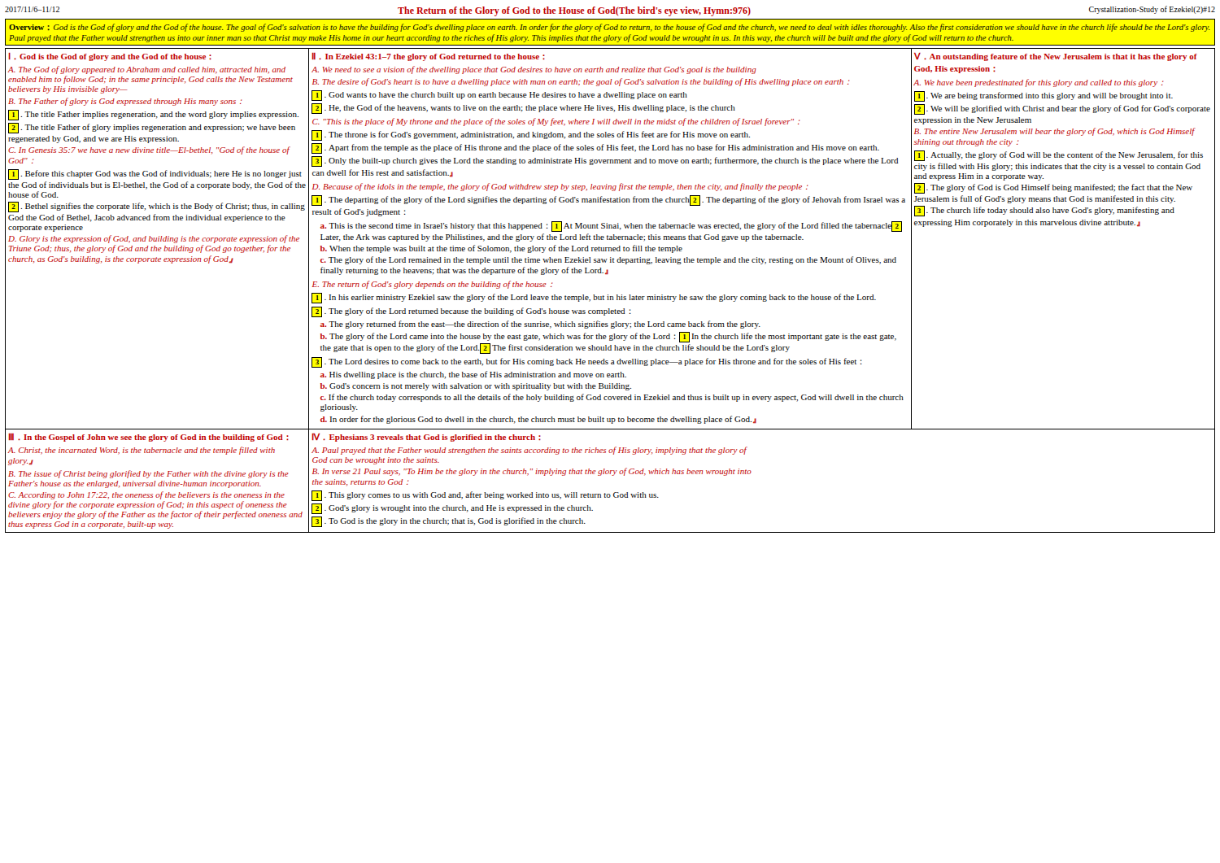2017/11/6–11/12
The Return of the Glory of God to the House of God(The bird's eye view, Hymn:976)
Crystallization-Study of Ezekiel(2)#12
Overview：God is the God of glory and the God of the house. The goal of God's salvation is to have the building for God's dwelling place on earth. In order for the glory of God to return, to the house of God and the church, we need to deal with idles thoroughly. Also the first consideration we should have in the church life should be the Lord's glory. Paul prayed that the Father would strengthen us into our inner man so that Christ may make His home in our heart according to the riches of His glory. This implies that the glory of God would be wrought in us. In this way, the church will be built and the glory of God will return to the church.
| Ⅰ．God is the God of glory and the God of the house： A. The God of glory appeared to Abraham and called him, attracted him, and enabled him to follow God; in the same principle, God calls the New Testament believers by His invisible glory— B. The Father of glory is God expressed through His many sons： 1 . The title Father implies regeneration, and the word glory implies expression. 2 . The title Father of glory implies regeneration and expression; we have been regenerated by God, and we are His expression. C. In Genesis 35:7 we have a new divine title—El-bethel, "God of the house of God"： 1 . Before this chapter God was the God of individuals; here He is no longer just the God of individuals but is El-bethel, the God of a corporate body, the God of the house of God. 2 . Bethel signifies the corporate life, which is the Body of Christ; thus, in calling God the God of Bethel, Jacob advanced from the individual experience to the corporate experience D. Glory is the expression of God, and building is the corporate expression of the Triune God; thus, the glory of God and the building of God go together, for the church, as God's building, is the corporate expression of God 』 | Ⅱ．In Ezekiel 43:1–7 the glory of God returned to the house： A. We need to see a vision of the dwelling place that God desires to have on earth and realize that God's goal is the building B. The desire of God's heart is to have a dwelling place with man on earth; the goal of God's salvation is the building of His dwelling place on earth： 1 . God wants to have the church built up on earth because He desires to have a dwelling place on earth 2 . He, the God of the heavens, wants to live on the earth; the place where He lives, His dwelling place, is the church C. "This is the place of My throne and the place of the soles of My feet, where I will dwell in the midst of the children of Israel forever"： 1 . The throne is for God's government, administration, and kingdom, and the soles of His feet are for His move on earth. 2 . Apart from the temple as the place of His throne and the place of the soles of His feet, the Lord has no base for His administration and His move on earth. 3 . Only the built-up church gives the Lord the standing to administrate His government and to move on earth; furthermore, the church is the place where the Lord can dwell for His rest and satisfaction. 』 D. Because of the idols in the temple, the glory of God withdrew step by step, leaving first the temple, then the city, and finally the people： 1 . The departing of the glory of the Lord signifies the departing of God's manifestation from the church 2 . The departing of the glory of Jehovah from Israel was a result of God's judgment： a. This is the second time in Israel's history that this happened： 1 At Mount Sinai, when the tabernacle was erected, the glory of the Lord filled the tabernacle 2 Later, the Ark was captured by the Philistines, and the glory of the Lord left the tabernacle; this means that God gave up the tabernacle. b. When the temple was built at the time of Solomon, the glory of the Lord returned to fill the temple c. The glory of the Lord remained in the temple until the time when Ezekiel saw it departing, leaving the temple and the city, resting on the Mount of Olives, and finally returning to the heavens; that was the departure of the glory of the Lord. 』 E. The return of God's glory depends on the building of the house： 1 . In his earlier ministry Ezekiel saw the glory of the Lord leave the temple, but in his later ministry he saw the glory coming back to the house of the Lord. 2 . The glory of the Lord returned because the building of God's house was completed： a. The glory returned from the east—the direction of the sunrise, which signifies glory; the Lord came back from the glory. b. The glory of the Lord came into the house by the east gate, which was for the glory of the Lord： 1 In the church life the most important gate is the east gate, the gate that is open to the glory of the Lord. 2 The first consideration we should have in the church life should be the Lord's glory 3 . The Lord desires to come back to the earth, but for His coming back He needs a dwelling place—a place for His throne and for the soles of His feet： a. His dwelling place is the church, the base of His administration and move on earth. b. God's concern is not merely with salvation or with spirituality but with the Building. c. If the church today corresponds to all the details of the holy building of God covered in Ezekiel and thus is built up in every aspect, God will dwell in the church gloriously. d. In order for the glorious God to dwell in the church, the church must be built up to become the dwelling place of God. 』 | Ⅴ．An outstanding feature of the New Jerusalem is that it has the glory of God, His expression： A. We have been predestinated for this glory and called to this glory： 1 . We are being transformed into this glory and will be brought into it. 2 . We will be glorified with Christ and bear the glory of God for God's corporate expression in the New Jerusalem B. The entire New Jerusalem will bear the glory of God, which is God Himself shining out through the city： 1 . Actually, the glory of God will be the content of the New Jerusalem, for this city is filled with His glory; this indicates that the city is a vessel to contain God and express Him in a corporate way. 2 . The glory of God is God Himself being manifested; the fact that the New Jerusalem is full of God's glory means that God is manifested in this city. 3 . The church life today should also have God's glory, manifesting and expressing Him corporately in this marvelous divine attribute. 』 |
| Ⅲ．In the Gospel of John we see the glory of God in the building of God： A. Christ, the incarnated Word, is the tabernacle and the temple filled with glory. 』 B. The issue of Christ being glorified by the Father with the divine glory is the Father's house as the enlarged, universal divine-human incorporation. C. According to John 17:22, the oneness of the believers is the oneness in the divine glory for the corporate expression of God; in this aspect of oneness the believers enjoy the glory of the Father as the factor of their perfected oneness and thus express God in a corporate, built-up way. | / Ⅳ．Ephesians 3 reveals that God is glorified in the church： A. Paul prayed that the Father would strengthen the saints according to the riches of His glory, implying that the glory of God can be wrought into the saints. B. In verse 21 Paul says, "To Him be the glory in the church," implying that the glory of God, which has been wrought into the saints, returns to God： 1 . This glory comes to us with God and, after being worked into us, will return to God with us. 2 . God's glory is wrought into the church, and He is expressed in the church. 3 . To God is the glory in the church; that is, God is glorified in the church. / / |